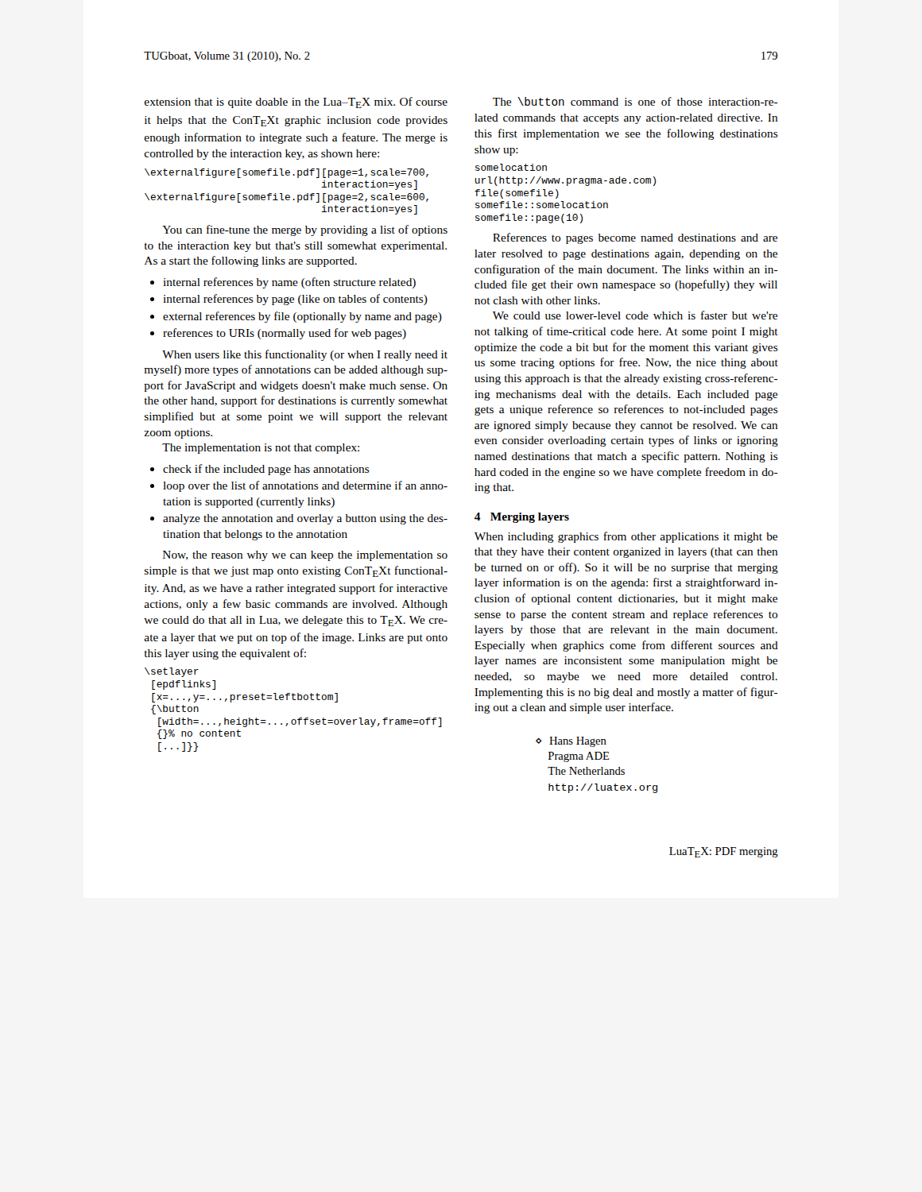TUGboat, Volume 31 (2010), No. 2 179
extension that is quite doable in the Lua–Te X mix. Of course it helps that the ConTe Xt graphic inclusion code provides enough information to integrate such a feature. The merge is controlled by the interaction key, as shown here:
\externalfigure[somefile.pdf][page=1,scale=700,
                             interaction=yes]
\externalfigure[somefile.pdf][page=2,scale=600,
                             interaction=yes]
You can fine-tune the merge by providing a list of options to the interaction key but that's still somewhat experimental. As a start the following links are supported.
internal references by name (often structure related)
internal references by page (like on tables of contents)
external references by file (optionally by name and page)
references to URIs (normally used for web pages)
When users like this functionality (or when I really need it myself) more types of annotations can be added although support for JavaScript and widgets doesn't make much sense. On the other hand, support for destinations is currently somewhat simplified but at some point we will support the relevant zoom options.
The implementation is not that complex:
check if the included page has annotations
loop over the list of annotations and determine if an annotation is supported (currently links)
analyze the annotation and overlay a button using the destination that belongs to the annotation
Now, the reason why we can keep the implementation so simple is that we just map onto existing ConTe Xt functionality. And, as we have a rather integrated support for interactive actions, only a few basic commands are involved. Although we could do that all in Lua, we delegate this to Te X. We create a layer that we put on top of the image. Links are put onto this layer using the equivalent of:
\setlayer
 [epdflinks]
 [x=...,y=...,preset=leftbottom]
 {\button
  [width=...,height=...,offset=overlay,frame=off]
  {}% no content
  [...]}}
The \button command is one of those interaction-related commands that accepts any action-related directive. In this first implementation we see the following destinations show up:
somelocation
url(http://www.pragma-ade.com)
file(somefile)
somefile::somelocation
somefile::page(10)
References to pages become named destinations and are later resolved to page destinations again, depending on the configuration of the main document. The links within an included file get their own namespace so (hopefully) they will not clash with other links.
We could use lower-level code which is faster but we're not talking of time-critical code here. At some point I might optimize the code a bit but for the moment this variant gives us some tracing options for free. Now, the nice thing about using this approach is that the already existing cross-referencing mechanisms deal with the details. Each included page gets a unique reference so references to not-included pages are ignored simply because they cannot be resolved. We can even consider overloading certain types of links or ignoring named destinations that match a specific pattern. Nothing is hard coded in the engine so we have complete freedom in doing that.
4 Merging layers
When including graphics from other applications it might be that they have their content organized in layers (that can then be turned on or off). So it will be no surprise that merging layer information is on the agenda: first a straightforward inclusion of optional content dictionaries, but it might make sense to parse the content stream and replace references to layers by those that are relevant in the main document. Especially when graphics come from different sources and layer names are inconsistent some manipulation might be needed, so maybe we need more detailed control. Implementing this is no big deal and mostly a matter of figuring out a clean and simple user interface.
⋄ Hans Hagen
Pragma ADE
The Netherlands
http://luatex.org
LuaTe X: PDF merging